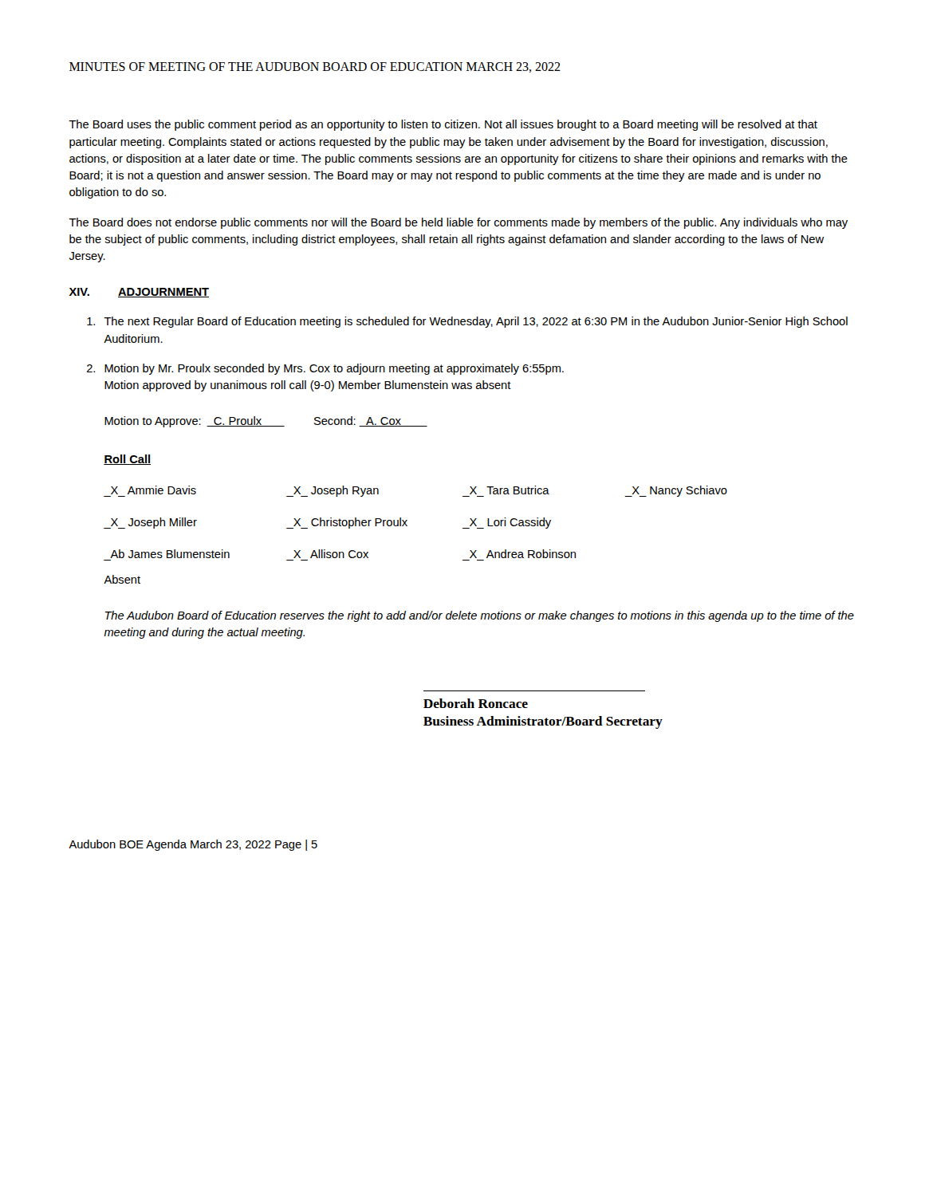MINUTES OF MEETING OF THE AUDUBON BOARD OF EDUCATION MARCH 23, 2022
The Board uses the public comment period as an opportunity to listen to citizen. Not all issues brought to a Board meeting will be resolved at that particular meeting. Complaints stated or actions requested by the public may be taken under advisement by the Board for investigation, discussion, actions, or disposition at a later date or time. The public comments sessions are an opportunity for citizens to share their opinions and remarks with the Board; it is not a question and answer session. The Board may or may not respond to public comments at the time they are made and is under no obligation to do so.
The Board does not endorse public comments nor will the Board be held liable for comments made by members of the public. Any individuals who may be the subject of public comments, including district employees, shall retain all rights against defamation and slander according to the laws of New Jersey.
XIV. ADJOURNMENT
The next Regular Board of Education meeting is scheduled for Wednesday, April 13, 2022 at 6:30 PM in the Audubon Junior-Senior High School Auditorium.
Motion by Mr. Proulx seconded by Mrs. Cox to adjourn meeting at approximately 6:55pm.
Motion approved by unanimous roll call (9-0) Member Blumenstein was absent
Motion to Approve: C. Proulx Second: A. Cox
Roll Call
| _X_ Ammie Davis | _X_ Joseph Ryan | _X_ Tara Butrica | _X_ Nancy Schiavo |
| _X_ Joseph Miller | _X_ Christopher Proulx | _X_ Lori Cassidy | |
| _Ab James Blumenstein | _X_ Allison Cox | _X_ Andrea Robinson | |
Absent
The Audubon Board of Education reserves the right to add and/or delete motions or make changes to motions in this agenda up to the time of the meeting and during the actual meeting.
Deborah Roncace
Business Administrator/Board Secretary
Audubon BOE Agenda March 23, 2022 Page | 5